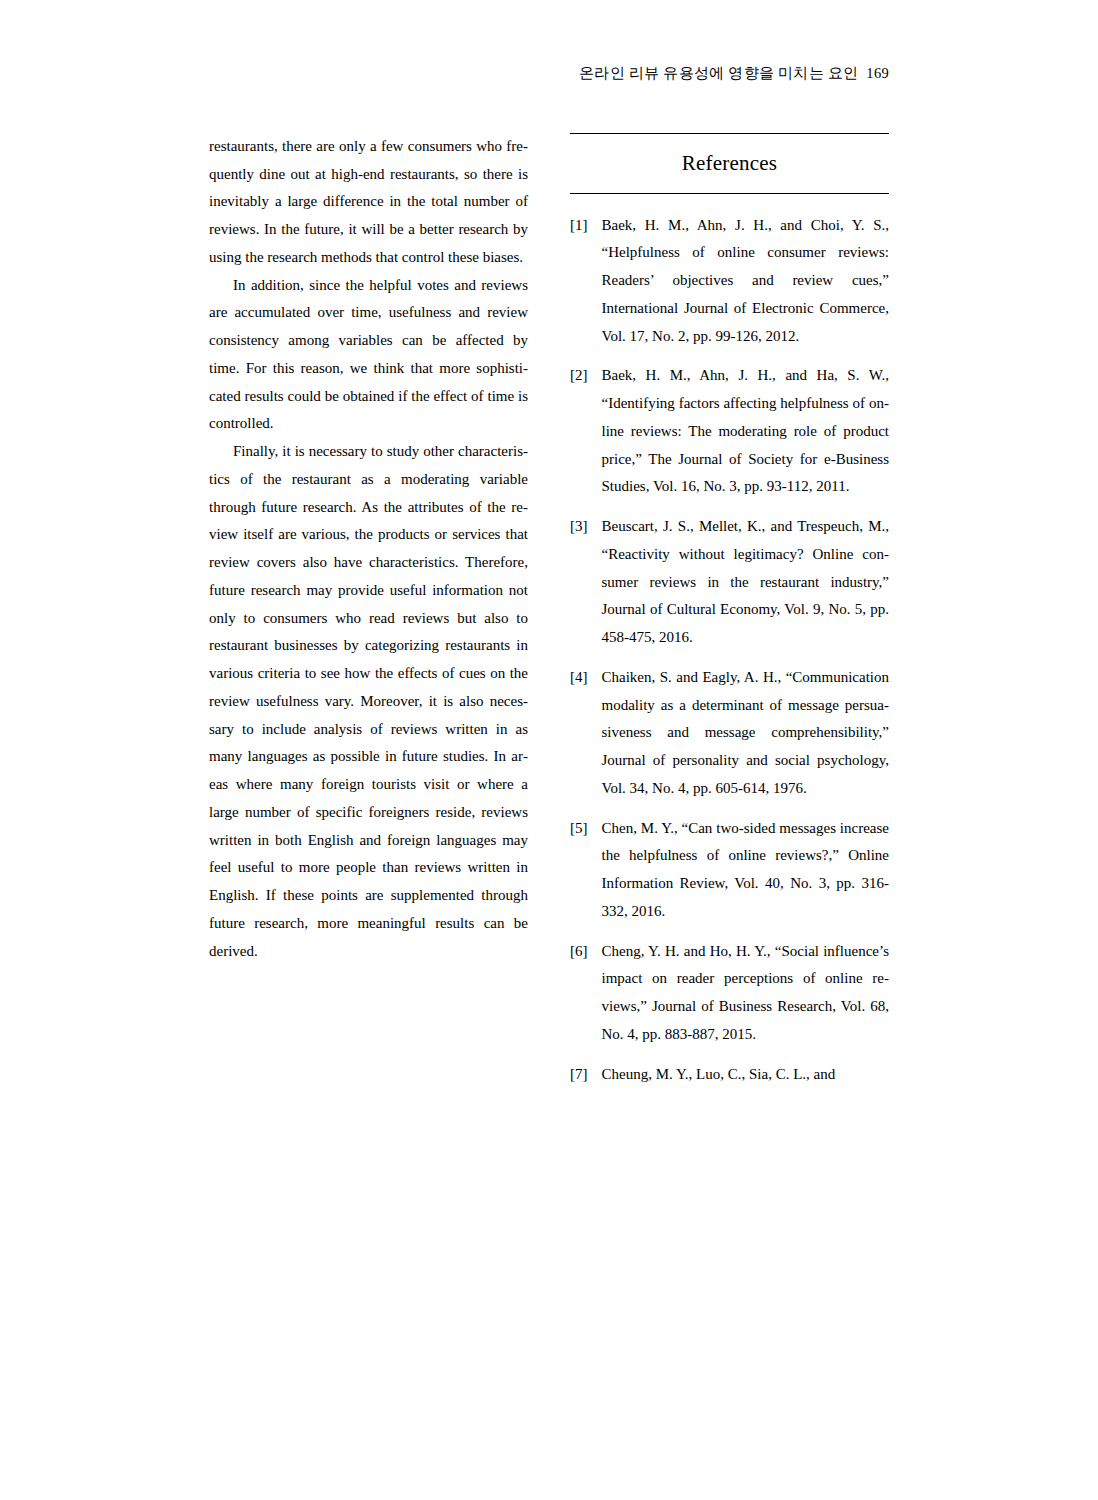온라인 리뷰 유용성에 영향을 미치는 요인 169
restaurants, there are only a few consumers who frequently dine out at high-end restaurants, so there is inevitably a large difference in the total number of reviews. In the future, it will be a better research by using the research methods that control these biases.
In addition, since the helpful votes and reviews are accumulated over time, usefulness and review consistency among variables can be affected by time. For this reason, we think that more sophisticated results could be obtained if the effect of time is controlled.
Finally, it is necessary to study other characteristics of the restaurant as a moderating variable through future research. As the attributes of the review itself are various, the products or services that review covers also have characteristics. Therefore, future research may provide useful information not only to consumers who read reviews but also to restaurant businesses by categorizing restaurants in various criteria to see how the effects of cues on the review usefulness vary. Moreover, it is also necessary to include analysis of reviews written in as many languages as possible in future studies. In areas where many foreign tourists visit or where a large number of specific foreigners reside, reviews written in both English and foreign languages may feel useful to more people than reviews written in English. If these points are supplemented through future research, more meaningful results can be derived.
References
[1] Baek, H. M., Ahn, J. H., and Choi, Y. S., “Helpfulness of online consumer reviews: Readers’ objectives and review cues,” International Journal of Electronic Commerce, Vol. 17, No. 2, pp. 99-126, 2012.
[2] Baek, H. M., Ahn, J. H., and Ha, S. W., “Identifying factors affecting helpfulness of online reviews: The moderating role of product price,” The Journal of Society for e-Business Studies, Vol. 16, No. 3, pp. 93-112, 2011.
[3] Beuscart, J. S., Mellet, K., and Trespeuch, M., “Reactivity without legitimacy? Online consumer reviews in the restaurant industry,” Journal of Cultural Economy, Vol. 9, No. 5, pp. 458-475, 2016.
[4] Chaiken, S. and Eagly, A. H., “Communication modality as a determinant of message persuasiveness and message comprehensibility,” Journal of personality and social psychology, Vol. 34, No. 4, pp. 605-614, 1976.
[5] Chen, M. Y., “Can two-sided messages increase the helpfulness of online reviews?,” Online Information Review, Vol. 40, No. 3, pp. 316-332, 2016.
[6] Cheng, Y. H. and Ho, H. Y., “Social influence’s impact on reader perceptions of online reviews,” Journal of Business Research, Vol. 68, No. 4, pp. 883-887, 2015.
[7] Cheung, M. Y., Luo, C., Sia, C. L., and